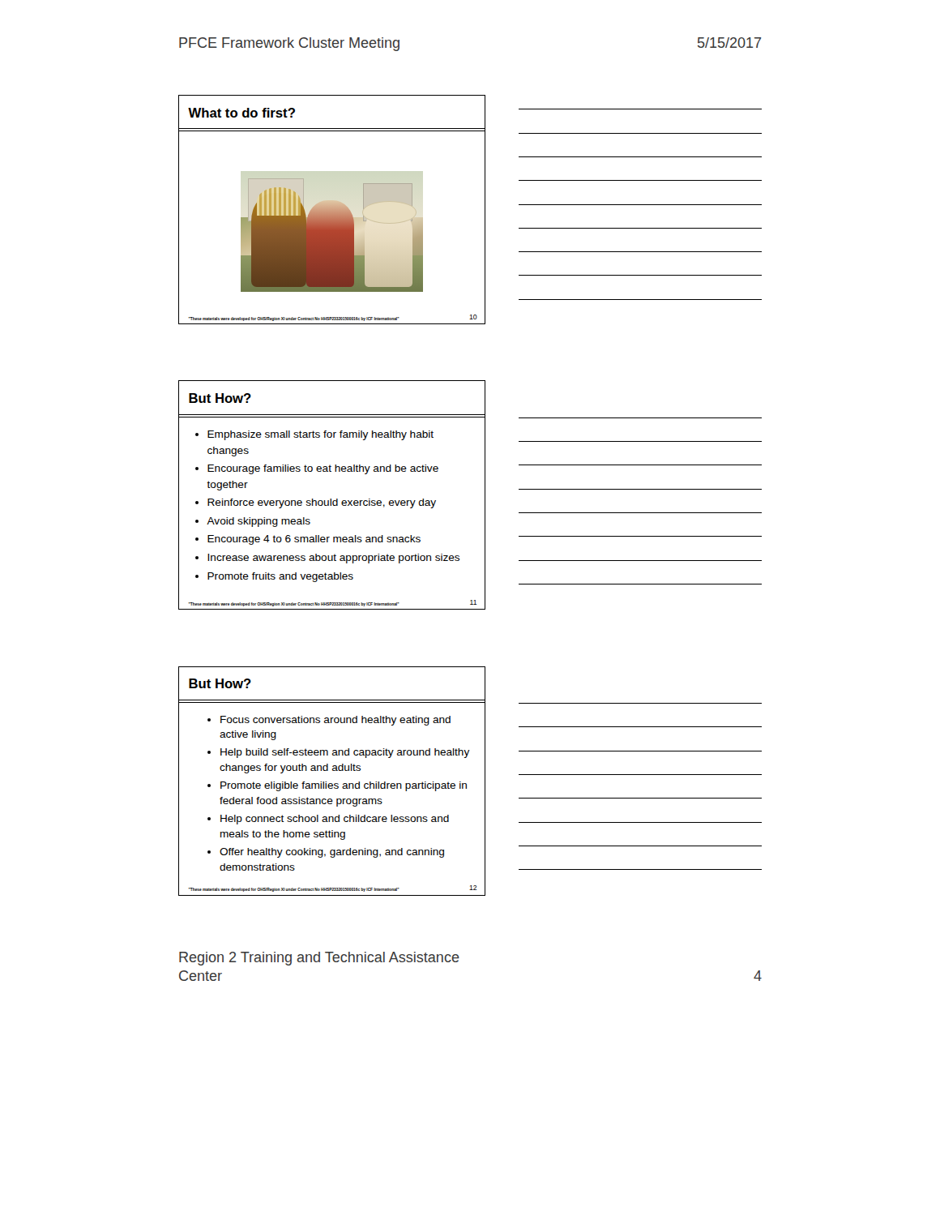PFCE Framework Cluster Meeting
5/15/2017
What to do first?
"These materials were developed for OHS/Region XI under Contract No HHSP233201500016c by ICF International" 10
But How?
Emphasize small starts for family healthy habit changes
Encourage families to eat healthy and be active together
Reinforce everyone should exercise, every day
Avoid skipping meals
Encourage 4 to 6 smaller meals and snacks
Increase awareness about appropriate portion sizes
Promote fruits and vegetables
"These materials were developed for OHS/Region XI under Contract No HHSP233201500016c by ICF International" 11
But How?
Focus conversations around healthy eating and active living
Help build self-esteem and capacity around healthy changes for youth and adults
Promote eligible families and children participate in federal food assistance programs
Help connect school and childcare lessons and meals to the home setting
Offer healthy cooking, gardening, and canning demonstrations
"These materials were developed for OHS/Region XI under Contract No HHSP233201500016c by ICF International" 12
Region 2 Training and Technical Assistance
Center
4